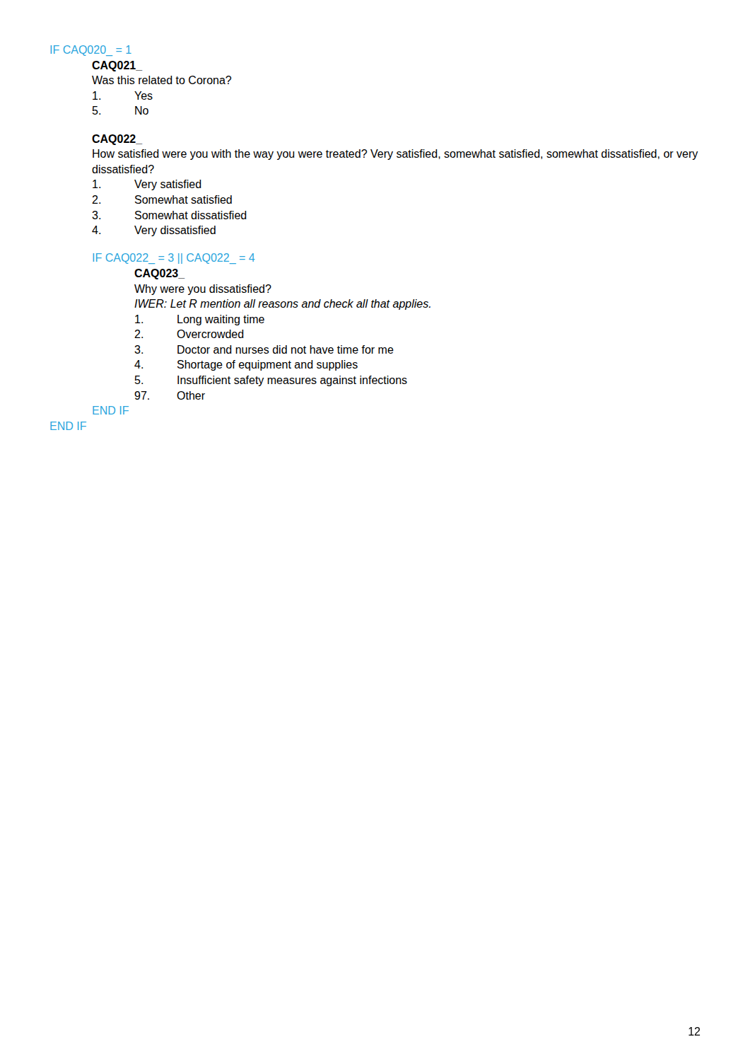IF CAQ020_ = 1
CAQ021_
Was this related to Corona?
1. Yes
5. No
CAQ022_
How satisfied were you with the way you were treated? Very satisfied, somewhat satisfied, somewhat dissatisfied, or very dissatisfied?
1. Very satisfied
2. Somewhat satisfied
3. Somewhat dissatisfied
4. Very dissatisfied
IF CAQ022_ = 3 || CAQ022_ = 4
CAQ023_
Why were you dissatisfied?
IWER: Let R mention all reasons and check all that applies.
1. Long waiting time
2. Overcrowded
3. Doctor and nurses did not have time for me
4. Shortage of equipment and supplies
5. Insufficient safety measures against infections
97. Other
END IF
END IF
12